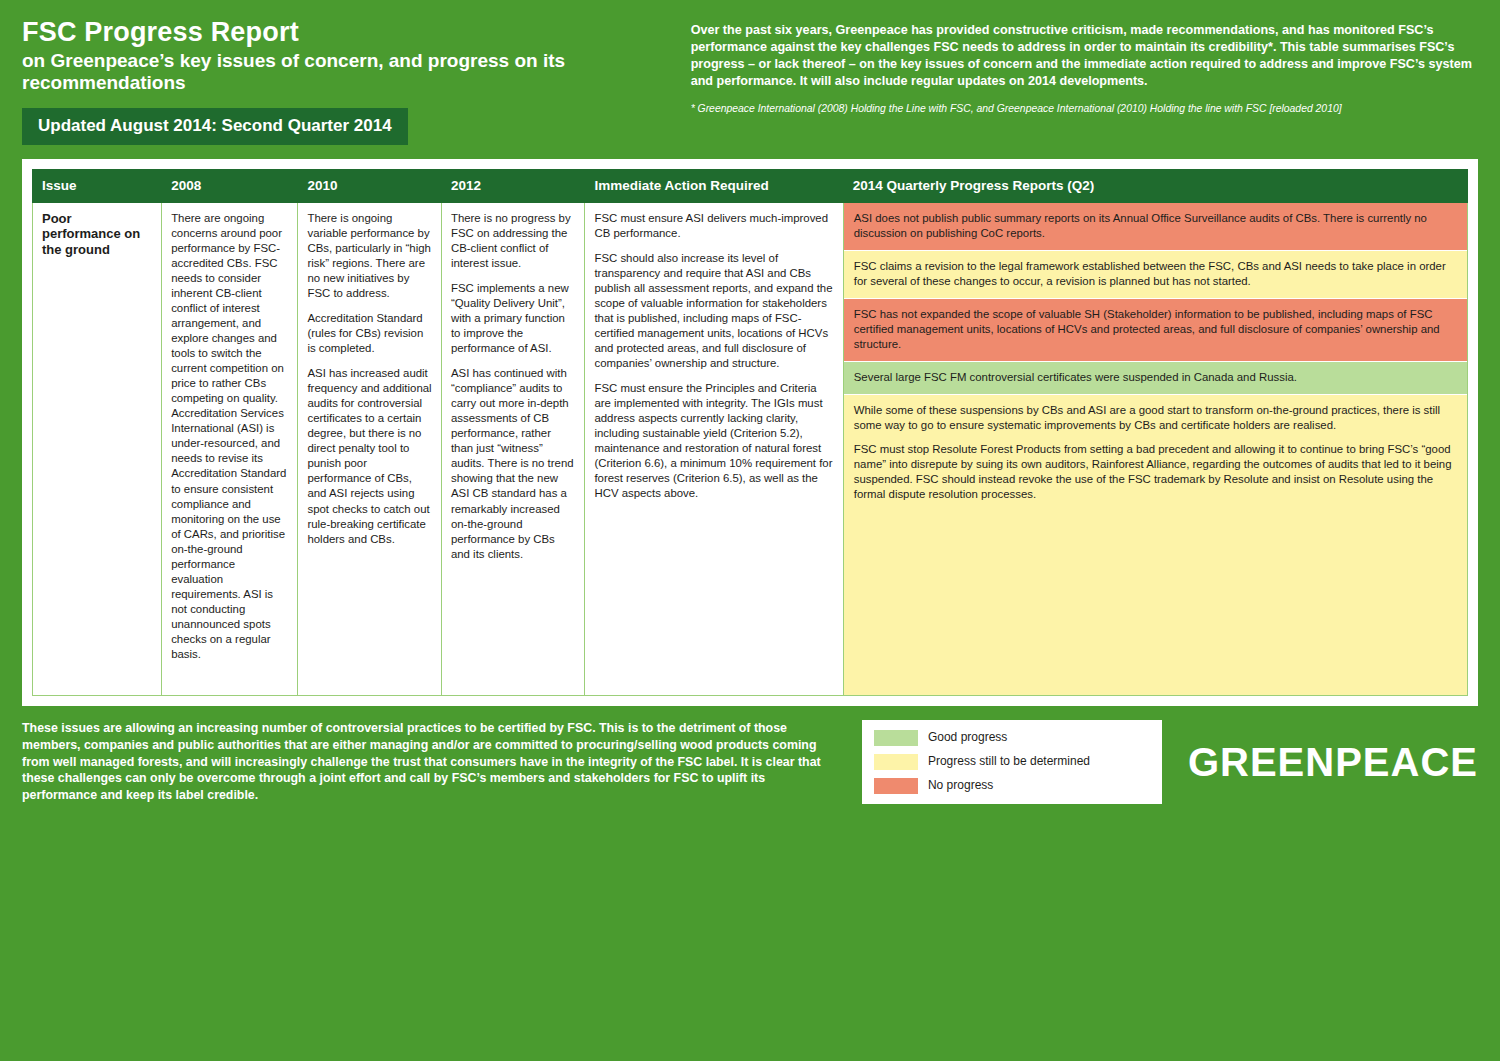FSC Progress Report
on Greenpeace’s key issues of concern, and progress on its recommendations
Updated August 2014: Second Quarter 2014
Over the past six years, Greenpeace has provided constructive criticism, made recommendations, and has monitored FSC’s performance against the key challenges FSC needs to address in order to maintain its credibility*. This table summarises FSC’s progress – or lack thereof – on the key issues of concern and the immediate action required to address and improve FSC’s system and performance. It will also include regular updates on 2014 developments.
* Greenpeace International (2008) Holding the Line with FSC, and Greenpeace International (2010) Holding the line with FSC [reloaded 2010]
| Issue | 2008 | 2010 | 2012 | Immediate Action Required | 2014 Quarterly Progress Reports (Q2) |
| --- | --- | --- | --- | --- | --- |
| Poor performance on the ground | There are ongoing concerns around poor performance by FSC-accredited CBs. FSC needs to consider inherent CB-client conflict of interest arrangement, and explore changes and tools to switch the current competition on price to rather CBs competing on quality. Accreditation Services International (ASI) is under-resourced, and needs to revise its Accreditation Standard to ensure consistent compliance and monitoring on the use of CARs, and prioritise on-the-ground performance evaluation requirements. ASI is not conducting unannounced spots checks on a regular basis. | There is ongoing variable performance by CBs, particularly in “high risk” regions. There are no new initiatives by FSC to address. Accreditation Standard (rules for CBs) revision is completed. ASI has increased audit frequency and additional audits for controversial certificates to a certain degree, but there is no direct penalty tool to punish poor performance of CBs, and ASI rejects using spot checks to catch out rule-breaking certificate holders and CBs. | There is no progress by FSC on addressing the CB-client conflict of interest issue. FSC implements a new “Quality Delivery Unit”, with a primary function to improve the performance of ASI. ASI has continued with “compliance” audits to carry out more in-depth assessments of CB performance, rather than just “witness” audits. There is no trend showing that the new ASI CB standard has a remarkably increased on-the-ground performance by CBs and its clients. | FSC must ensure ASI delivers much-improved CB performance. FSC should also increase its level of transparency and require that ASI and CBs publish all assessment reports, and expand the scope of valuable information for stakeholders that is published, including maps of FSC-certified management units, locations of HCVs and protected areas, and full disclosure of companies’ ownership and structure. FSC must ensure the Principles and Criteria are implemented with integrity. The IGIs must address aspects currently lacking clarity, including sustainable yield (Criterion 5.2), maintenance and restoration of natural forest (Criterion 6.6), a minimum 10% requirement for forest reserves (Criterion 6.5), as well as the HCV aspects above. | ASI does not publish public summary reports on its Annual Office Surveillance audits of CBs. There is currently no discussion on publishing CoC reports. FSC claims a revision to the legal framework established between the FSC, CBs and ASI needs to take place in order for several of these changes to occur, a revision is planned but has not started. FSC has not expanded the scope of valuable SH (Stakeholder) information to be published, including maps of FSC certified management units, locations of HCVs and protected areas, and full disclosure of companies’ ownership and structure. Several large FSC FM controversial certificates were suspended in Canada and Russia. While some of these suspensions by CBs and ASI are a good start to transform on-the-ground practices, there is still some way to go to ensure systematic improvements by CBs and certificate holders are realised. FSC must stop Resolute Forest Products from setting a bad precedent and allowing it to continue to bring FSC’s “good name” into disrepute by suing its own auditors, Rainforest Alliance, regarding the outcomes of audits that led to it being suspended. FSC should instead revoke the use of the FSC trademark by Resolute and insist on Resolute using the formal dispute resolution processes. |
These issues are allowing an increasing number of controversial practices to be certified by FSC. This is to the detriment of those members, companies and public authorities that are either managing and/or are committed to procuring/selling wood products coming from well managed forests, and will increasingly challenge the trust that consumers have in the integrity of the FSC label. It is clear that these challenges can only be overcome through a joint effort and call by FSC’s members and stakeholders for FSC to uplift its performance and keep its label credible.
Good progress
Progress still to be determined
No progress
GREENPEACE